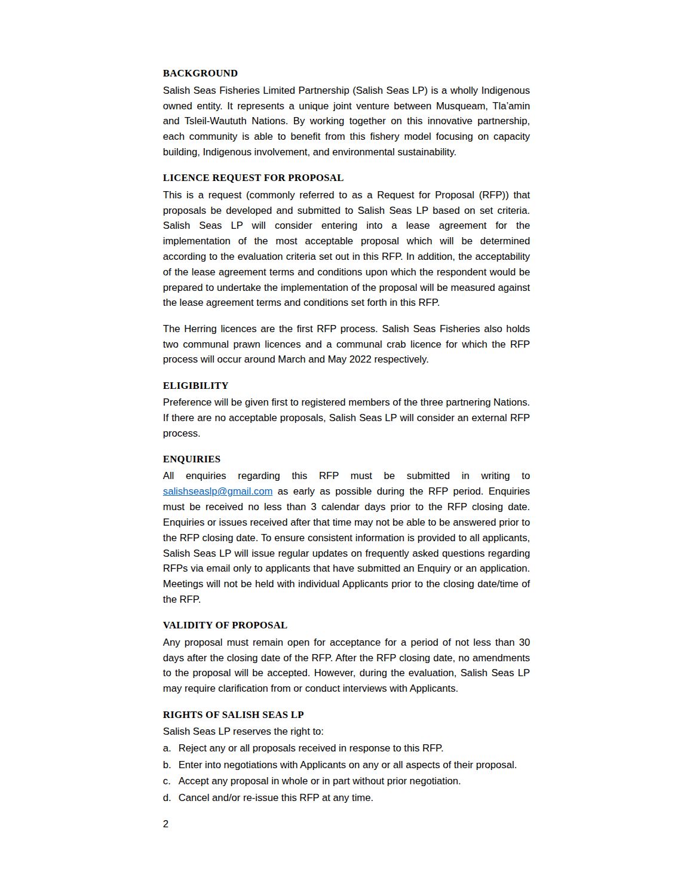BACKGROUND
Salish Seas Fisheries Limited Partnership (Salish Seas LP) is a wholly Indigenous owned entity. It represents a unique joint venture between Musqueam, Tla’amin and Tsleil-Waututh Nations. By working together on this innovative partnership, each community is able to benefit from this fishery model focusing on capacity building, Indigenous involvement, and environmental sustainability.
LICENCE REQUEST FOR PROPOSAL
This is a request (commonly referred to as a Request for Proposal (RFP)) that proposals be developed and submitted to Salish Seas LP based on set criteria. Salish Seas LP will consider entering into a lease agreement for the implementation of the most acceptable proposal which will be determined according to the evaluation criteria set out in this RFP. In addition, the acceptability of the lease agreement terms and conditions upon which the respondent would be prepared to undertake the implementation of the proposal will be measured against the lease agreement terms and conditions set forth in this RFP.
The Herring licences are the first RFP process. Salish Seas Fisheries also holds two communal prawn licences and a communal crab licence for which the RFP process will occur around March and May 2022 respectively.
ELIGIBILITY
Preference will be given first to registered members of the three partnering Nations. If there are no acceptable proposals, Salish Seas LP will consider an external RFP process.
ENQUIRIES
All enquiries regarding this RFP must be submitted in writing to salishseaslp@gmail.com as early as possible during the RFP period. Enquiries must be received no less than 3 calendar days prior to the RFP closing date. Enquiries or issues received after that time may not be able to be answered prior to the RFP closing date. To ensure consistent information is provided to all applicants, Salish Seas LP will issue regular updates on frequently asked questions regarding RFPs via email only to applicants that have submitted an Enquiry or an application. Meetings will not be held with individual Applicants prior to the closing date/time of the RFP.
VALIDITY OF PROPOSAL
Any proposal must remain open for acceptance for a period of not less than 30 days after the closing date of the RFP. After the RFP closing date, no amendments to the proposal will be accepted. However, during the evaluation, Salish Seas LP may require clarification from or conduct interviews with Applicants.
RIGHTS OF SALISH SEAS LP
Salish Seas LP reserves the right to:
a. Reject any or all proposals received in response to this RFP.
b. Enter into negotiations with Applicants on any or all aspects of their proposal.
c. Accept any proposal in whole or in part without prior negotiation.
d. Cancel and/or re-issue this RFP at any time.
2